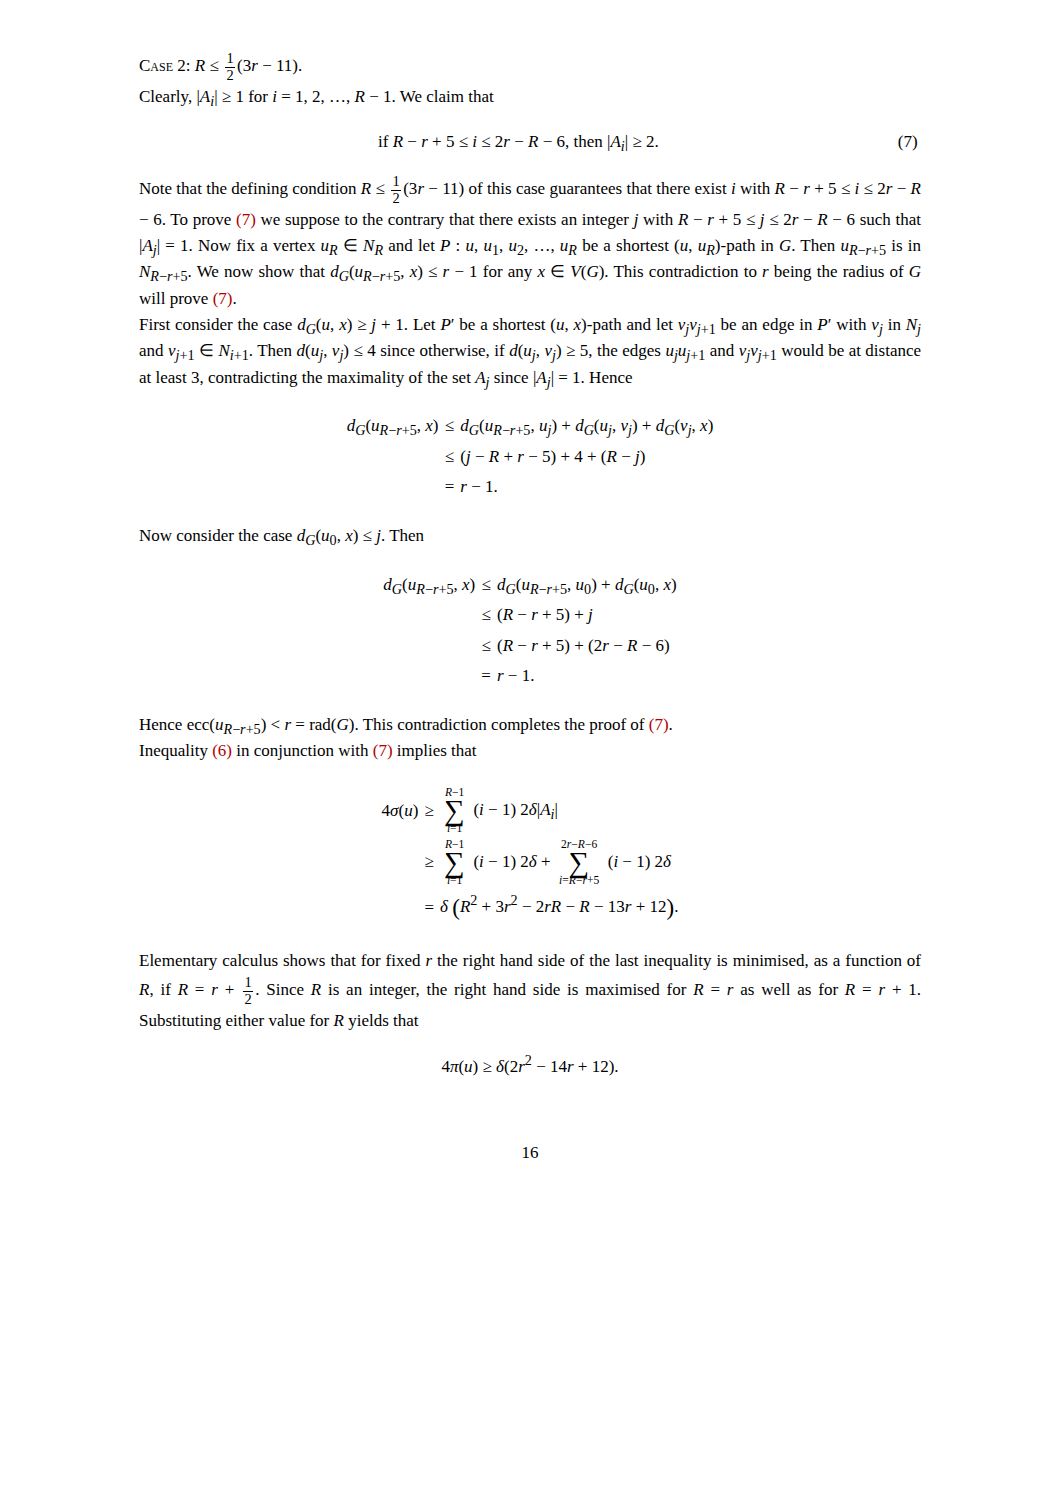Case 2: R ≤ 12(3r − 11).
Clearly, |Ai| ≥ 1 for i = 1, 2, …, R − 1. We claim that
if R − r + 5 ≤ i ≤ 2r − R − 6, then |Ai| ≥ 2. (7)
Note that the defining condition R ≤ 12(3r − 11) of this case guarantees that there exist i with R − r + 5 ≤ i ≤ 2r − R − 6. To prove (7) we suppose to the contrary that there exists an integer j with R − r + 5 ≤ j ≤ 2r − R − 6 such that |Aj| = 1. Now fix a vertex uR ∈ NR and let P : u, u1, u2, …, uR be a shortest (u, uR)-path in G. Then uR−r+5 is in NR−r+5. We now show that dG(uR−r+5, x) ≤ r − 1 for any x ∈ V(G). This contradiction to r being the radius of G will prove (7).
First consider the case dG(u, x) ≥ j + 1. Let P′ be a shortest (u, x)-path and let vj vj+1 be an edge in P′ with vj in Nj and vj+1 ∈ Ni+1. Then d(uj, vj) ≤ 4 since otherwise, if d(uj, vj) ≥ 5, the edges uj uj+1 and vj vj+1 would be at distance at least 3, contradicting the maximality of the set Aj since |Aj| = 1. Hence
| d G ( u R − r +5 , x ) | ≤ | d G ( u R − r +5 , u j ) + d G ( u j , v j ) + d G ( v j , x ) |
| | ≤ | ( j − R + r − 5) + 4 + ( R − j ) |
| | = | r − 1. |
Now consider the case dG(u0, x) ≤ j. Then
| d G ( u R − r +5 , x ) | ≤ | d G ( u R − r +5 , u 0 ) + d G ( u 0 , x ) |
| | ≤ | ( R − r + 5) + j |
| | ≤ | ( R − r + 5) + (2 r − R − 6) |
| | = | r − 1. |
Hence ecc(uR−r+5) < r = rad(G). This contradiction completes the proof of (7).
Inequality (6) in conjunction with (7) implies that
| 4 σ ( u ) | ≥ | R −1 ∑ i =1 ( i − 1) 2 δ / A i / |
| | ≥ | R −1 ∑ i =1 ( i − 1) 2 δ + 2 r − R −6 ∑ i = R − r +5 ( i − 1) 2 δ |
| | = | δ ( R 2 + 3 r 2 − 2 rR − R − 13 r + 12 ) . |
Elementary calculus shows that for fixed r the right hand side of the last inequality is minimised, as a function of R, if R = r + 12. Since R is an integer, the right hand side is maximised for R = r as well as for R = r + 1. Substituting either value for R yields that
4π(u) ≥ δ(2r2 − 14r + 12).
16